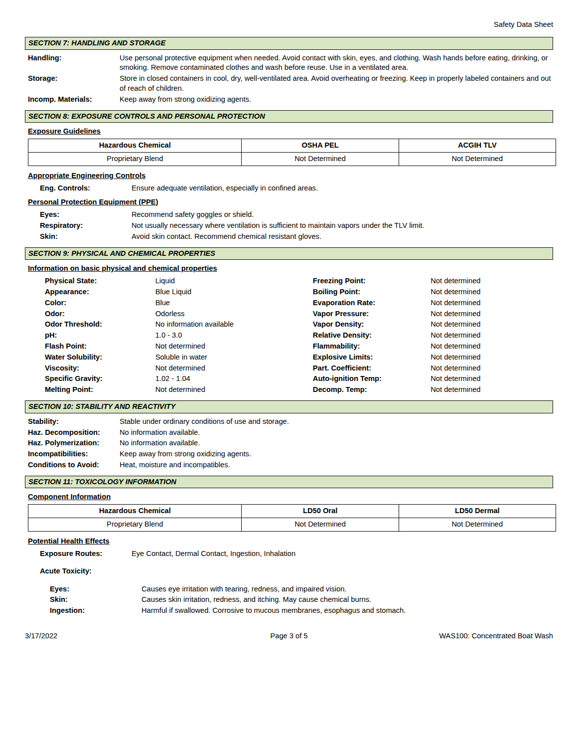Safety Data Sheet
SECTION 7: HANDLING AND STORAGE
| Handling: | Use personal protective equipment when needed. Avoid contact with skin, eyes, and clothing. Wash hands before eating, drinking, or smoking. Remove contaminated clothes and wash before reuse. Use in a ventilated area. |
| Storage: | Store in closed containers in cool, dry, well-ventilated area. Avoid overheating or freezing. Keep in properly labeled containers and out of reach of children. |
| Incomp. Materials: | Keep away from strong oxidizing agents. |
SECTION 8: EXPOSURE CONTROLS AND PERSONAL PROTECTION
Exposure Guidelines
| Hazardous Chemical | OSHA PEL | ACGIH TLV |
| --- | --- | --- |
| Proprietary Blend | Not Determined | Not Determined |
Appropriate Engineering Controls
| Eng. Controls: | Ensure adequate ventilation, especially in confined areas. |
Personal Protection Equipment (PPE)
| Eyes: | Recommend safety goggles or shield. |
| Respiratory: | Not usually necessary where ventilation is sufficient to maintain vapors under the TLV limit. |
| Skin: | Avoid skin contact. Recommend chemical resistant gloves. |
SECTION 9: PHYSICAL AND CHEMICAL PROPERTIES
Information on basic physical and chemical properties
| Physical State: | Liquid | Freezing Point: | Not determined |
| Appearance: | Blue Liquid | Boiling Point: | Not determined |
| Color: | Blue | Evaporation Rate: | Not determined |
| Odor: | Odorless | Vapor Pressure: | Not determined |
| Odor Threshold: | No information available | Vapor Density: | Not determined |
| pH: | 1.0 - 3.0 | Relative Density: | Not determined |
| Flash Point: | Not determined | Flammability: | Not determined |
| Water Solubility: | Soluble in water | Explosive Limits: | Not determined |
| Viscosity: | Not determined | Part. Coefficient: | Not determined |
| Specific Gravity: | 1.02 - 1.04 | Auto-ignition Temp: | Not determined |
| Melting Point: | Not determined | Decomp. Temp: | Not determined |
SECTION 10: STABILITY AND REACTIVITY
| Stability: | Stable under ordinary conditions of use and storage. |
| Haz. Decomposition: | No information available. |
| Haz. Polymerization: | No information available. |
| Incompatibilities: | Keep away from strong oxidizing agents. |
| Conditions to Avoid: | Heat, moisture and incompatibles. |
SECTION 11: TOXICOLOGY INFORMATION
Component Information
| Hazardous Chemical | LD50 Oral | LD50 Dermal |
| --- | --- | --- |
| Proprietary Blend | Not Determined | Not Determined |
Potential Health Effects
| Exposure Routes: | Eye Contact, Dermal Contact, Ingestion, Inhalation |
Acute Toxicity:
| Eyes: | Causes eye irritation with tearing, redness, and impaired vision. |
| Skin: | Causes skin irritation, redness, and itching. May cause chemical burns. |
| Ingestion: | Harmful if swallowed. Corrosive to mucous membranes, esophagus and stomach. |
3/17/2022
Page 3 of 5
WAS100: Concentrated Boat Wash